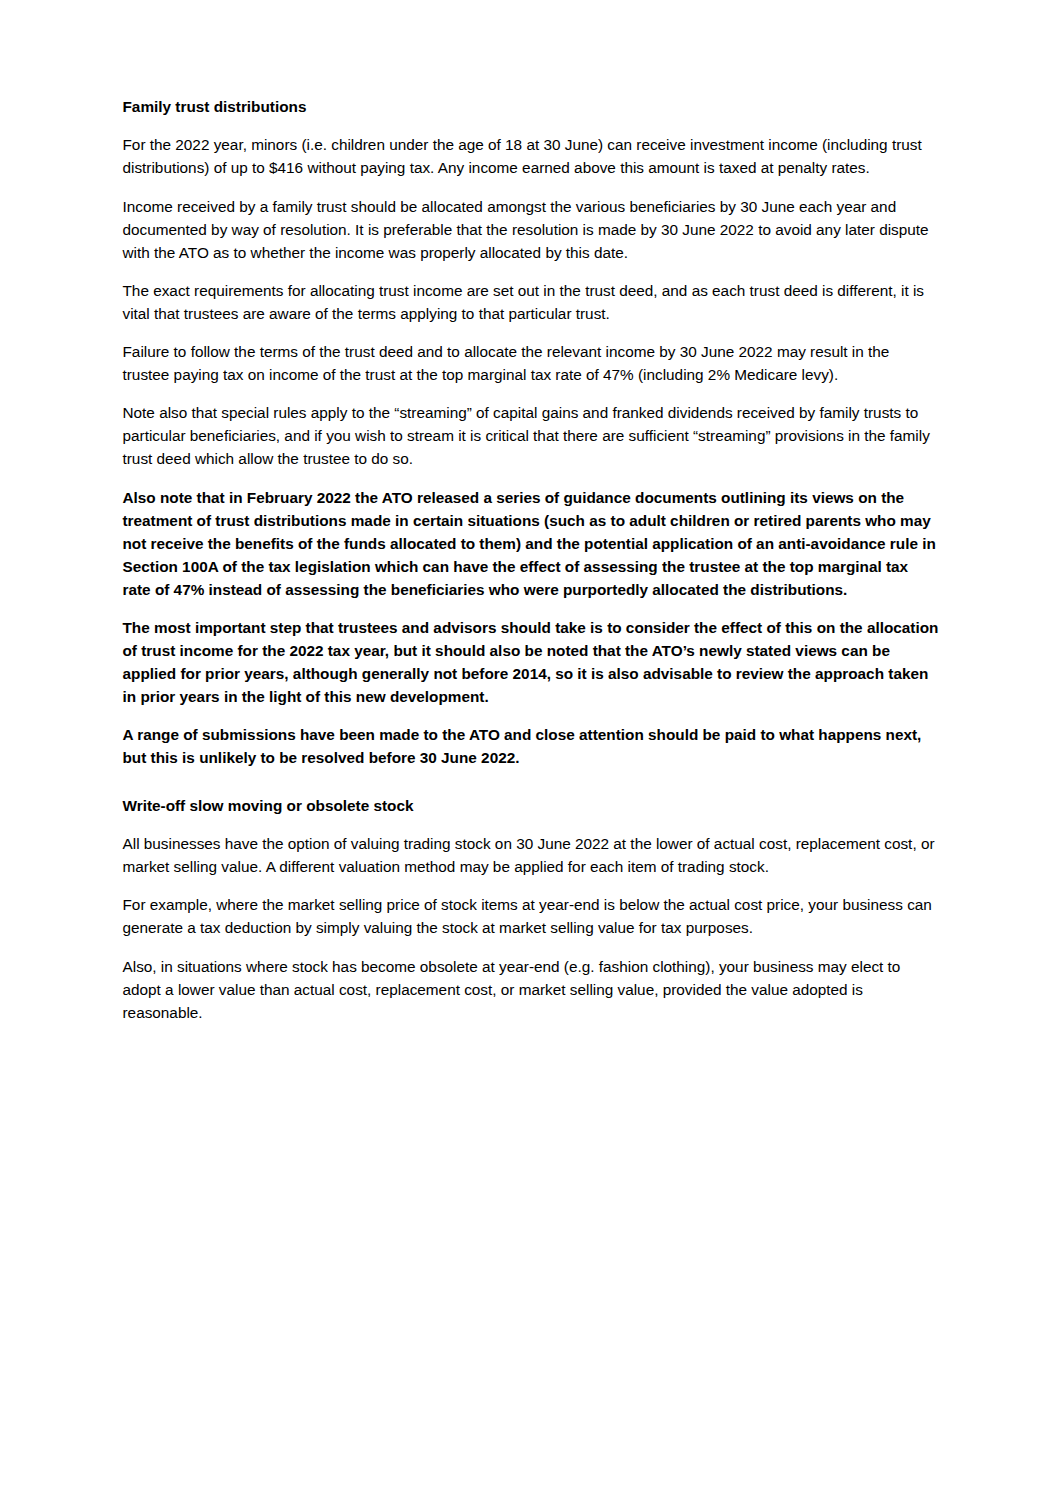Family trust distributions
For the 2022 year, minors (i.e. children under the age of 18 at 30 June) can receive investment income (including trust distributions) of up to $416 without paying tax. Any income earned above this amount is taxed at penalty rates.
Income received by a family trust should be allocated amongst the various beneficiaries by 30 June each year and documented by way of resolution. It is preferable that the resolution is made by 30 June 2022 to avoid any later dispute with the ATO as to whether the income was properly allocated by this date.
The exact requirements for allocating trust income are set out in the trust deed, and as each trust deed is different, it is vital that trustees are aware of the terms applying to that particular trust.
Failure to follow the terms of the trust deed and to allocate the relevant income by 30 June 2022 may result in the trustee paying tax on income of the trust at the top marginal tax rate of 47% (including 2% Medicare levy).
Note also that special rules apply to the “streaming” of capital gains and franked dividends received by family trusts to particular beneficiaries, and if you wish to stream it is critical that there are sufficient “streaming” provisions in the family trust deed which allow the trustee to do so.
Also note that in February 2022 the ATO released a series of guidance documents outlining its views on the treatment of trust distributions made in certain situations (such as to adult children or retired parents who may not receive the benefits of the funds allocated to them) and the potential application of an anti-avoidance rule in Section 100A of the tax legislation which can have the effect of assessing the trustee at the top marginal tax rate of 47% instead of assessing the beneficiaries who were purportedly allocated the distributions.
The most important step that trustees and advisors should take is to consider the effect of this on the allocation of trust income for the 2022 tax year, but it should also be noted that the ATO’s newly stated views can be applied for prior years, although generally not before 2014, so it is also advisable to review the approach taken in prior years in the light of this new development.
A range of submissions have been made to the ATO and close attention should be paid to what happens next, but this is unlikely to be resolved before 30 June 2022.
Write-off slow moving or obsolete stock
All businesses have the option of valuing trading stock on 30 June 2022 at the lower of actual cost, replacement cost, or market selling value. A different valuation method may be applied for each item of trading stock.
For example, where the market selling price of stock items at year-end is below the actual cost price, your business can generate a tax deduction by simply valuing the stock at market selling value for tax purposes.
Also, in situations where stock has become obsolete at year-end (e.g. fashion clothing), your business may elect to adopt a lower value than actual cost, replacement cost, or market selling value, provided the value adopted is reasonable.